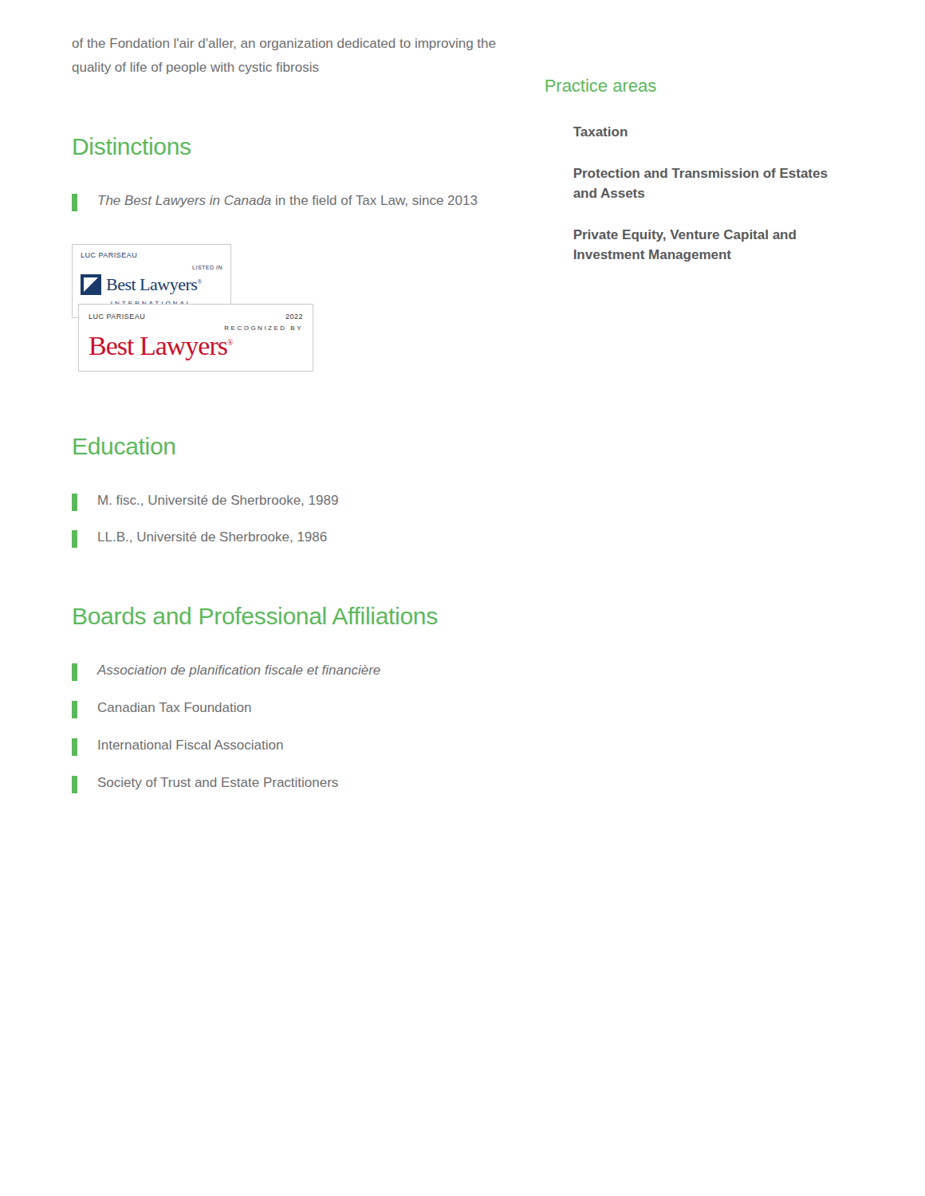of the Fondation l'air d'aller, an organization dedicated to improving the quality of life of people with cystic fibrosis
Distinctions
The Best Lawyers in Canada in the field of Tax Law, since 2013
LUC PARISEAU
LISTED IN
Best Lawyers®
INTERNATIONAL
LUC PARISEAU 2022
RECOGNIZED BY
Best Lawyers®
Education
M. fisc., Université de Sherbrooke, 1989
LL.B., Université de Sherbrooke, 1986
Boards and Professional Affiliations
Association de planification fiscale et financière
Canadian Tax Foundation
International Fiscal Association
Society of Trust and Estate Practitioners
Practice areas
Taxation
Protection and Transmission of Estates and Assets
Private Equity, Venture Capital and Investment Management